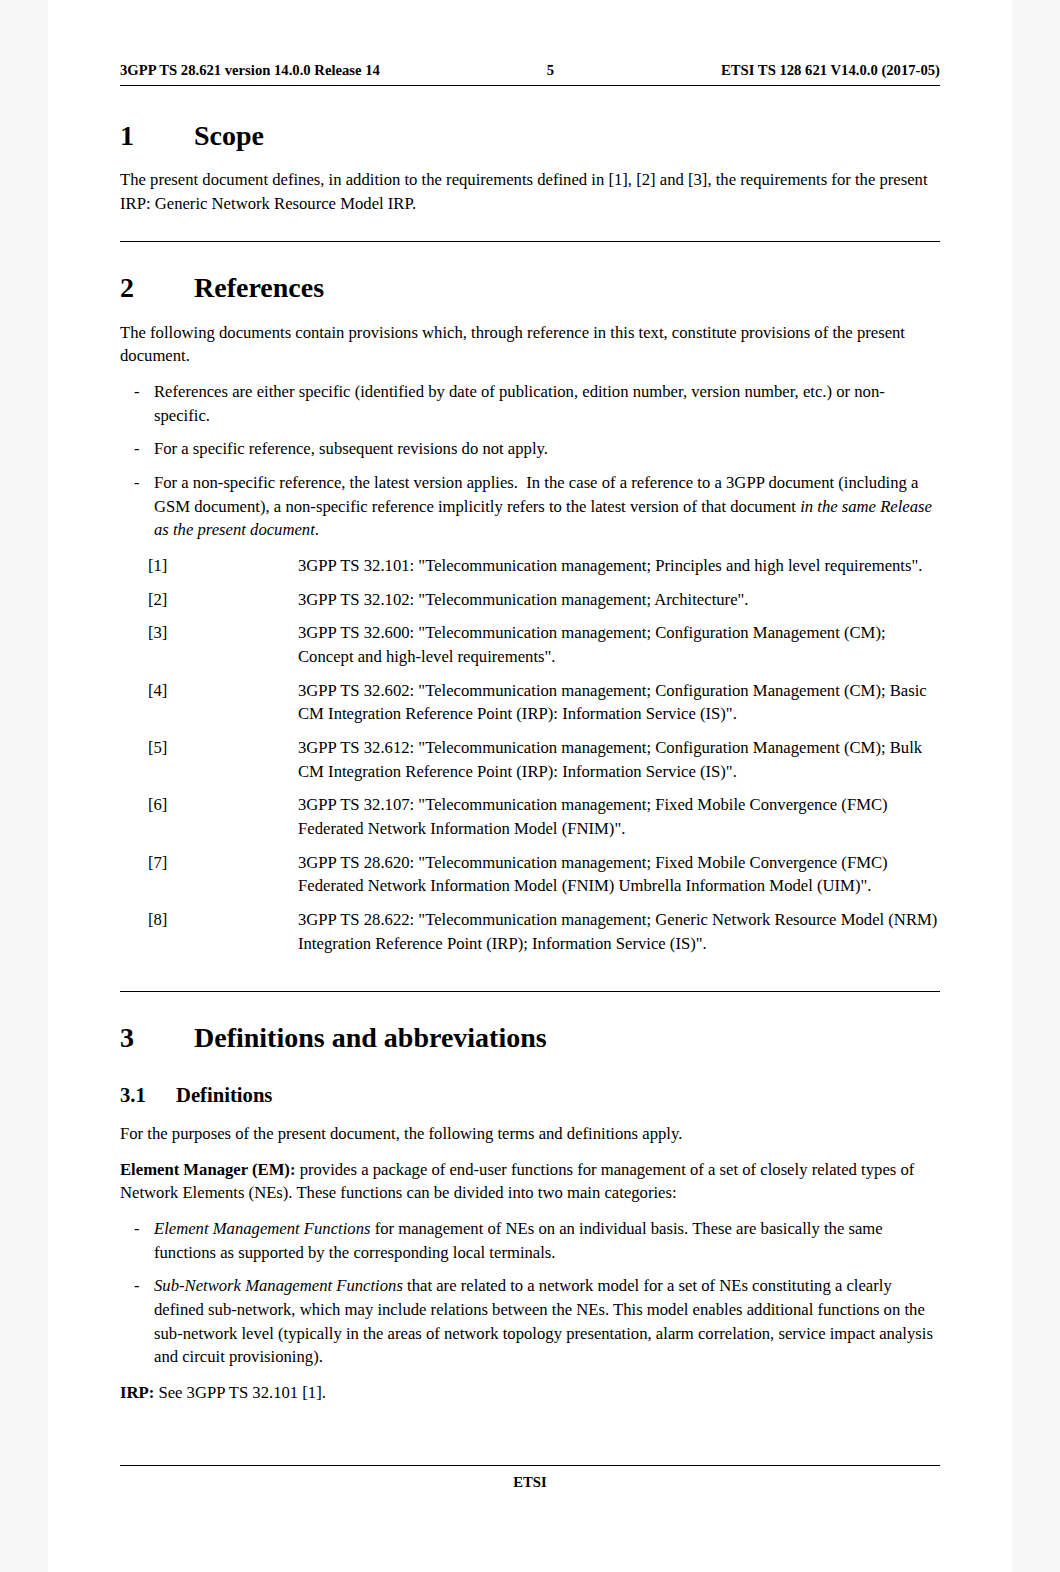3GPP TS 28.621 version 14.0.0 Release 14
5
ETSI TS 128 621 V14.0.0 (2017-05)
1 Scope
The present document defines, in addition to the requirements defined in [1], [2] and [3], the requirements for the present IRP: Generic Network Resource Model IRP.
2 References
The following documents contain provisions which, through reference in this text, constitute provisions of the present document.
References are either specific (identified by date of publication, edition number, version number, etc.) or non-specific.
For a specific reference, subsequent revisions do not apply.
For a non-specific reference, the latest version applies. In the case of a reference to a 3GPP document (including a GSM document), a non-specific reference implicitly refers to the latest version of that document in the same Release as the present document.
| [1] | 3GPP TS 32.101: "Telecommunication management; Principles and high level requirements". |
| [2] | 3GPP TS 32.102: "Telecommunication management; Architecture". |
| [3] | 3GPP TS 32.600: "Telecommunication management; Configuration Management (CM); Concept and high-level requirements". |
| [4] | 3GPP TS 32.602: "Telecommunication management; Configuration Management (CM); Basic CM Integration Reference Point (IRP): Information Service (IS)". |
| [5] | 3GPP TS 32.612: "Telecommunication management; Configuration Management (CM); Bulk CM Integration Reference Point (IRP): Information Service (IS)". |
| [6] | 3GPP TS 32.107: "Telecommunication management; Fixed Mobile Convergence (FMC) Federated Network Information Model (FNIM)". |
| [7] | 3GPP TS 28.620: "Telecommunication management; Fixed Mobile Convergence (FMC) Federated Network Information Model (FNIM) Umbrella Information Model (UIM)". |
| [8] | 3GPP TS 28.622: "Telecommunication management; Generic Network Resource Model (NRM) Integration Reference Point (IRP); Information Service (IS)". |
3 Definitions and abbreviations
3.1 Definitions
For the purposes of the present document, the following terms and definitions apply.
Element Manager (EM): provides a package of end-user functions for management of a set of closely related types of Network Elements (NEs). These functions can be divided into two main categories:
Element Management Functions for management of NEs on an individual basis. These are basically the same functions as supported by the corresponding local terminals.
Sub-Network Management Functions that are related to a network model for a set of NEs constituting a clearly defined sub-network, which may include relations between the NEs. This model enables additional functions on the sub-network level (typically in the areas of network topology presentation, alarm correlation, service impact analysis and circuit provisioning).
IRP: See 3GPP TS 32.101 [1].
ETSI